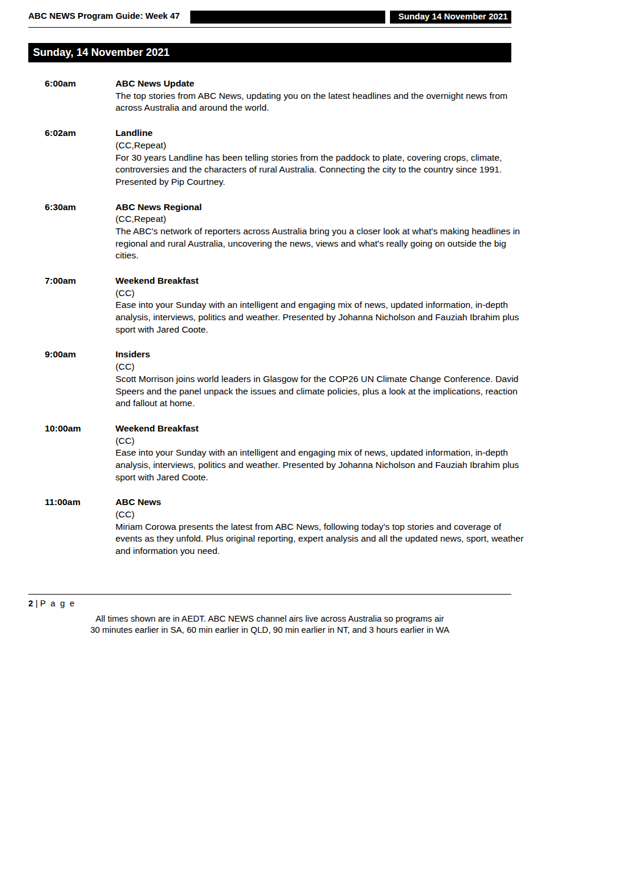ABC NEWS Program Guide: Week 47
Sunday 14 November 2021
Sunday, 14 November 2021
| 6:00am | ABC News Update The top stories from ABC News, updating you on the latest headlines and the overnight news from across Australia and around the world. |
| 6:02am | Landline (CC,Repeat) For 30 years Landline has been telling stories from the paddock to plate, covering crops, climate, controversies and the characters of rural Australia. Connecting the city to the country since 1991. Presented by Pip Courtney. |
| 6:30am | ABC News Regional (CC,Repeat) The ABC's network of reporters across Australia bring you a closer look at what's making headlines in regional and rural Australia, uncovering the news, views and what's really going on outside the big cities. |
| 7:00am | Weekend Breakfast (CC) Ease into your Sunday with an intelligent and engaging mix of news, updated information, in-depth analysis, interviews, politics and weather. Presented by Johanna Nicholson and Fauziah Ibrahim plus sport with Jared Coote. |
| 9:00am | Insiders (CC) Scott Morrison joins world leaders in Glasgow for the COP26 UN Climate Change Conference. David Speers and the panel unpack the issues and climate policies, plus a look at the implications, reaction and fallout at home. |
| 10:00am | Weekend Breakfast (CC) Ease into your Sunday with an intelligent and engaging mix of news, updated information, in-depth analysis, interviews, politics and weather. Presented by Johanna Nicholson and Fauziah Ibrahim plus sport with Jared Coote. |
| 11:00am | ABC News (CC) Miriam Corowa presents the latest from ABC News, following today's top stories and coverage of events as they unfold. Plus original reporting, expert analysis and all the updated news, sport, weather and information you need. |
2 | P a g e
All times shown are in AEDT. ABC NEWS channel airs live across Australia so programs air
30 minutes earlier in SA, 60 min earlier in QLD, 90 min earlier in NT, and 3 hours earlier in WA